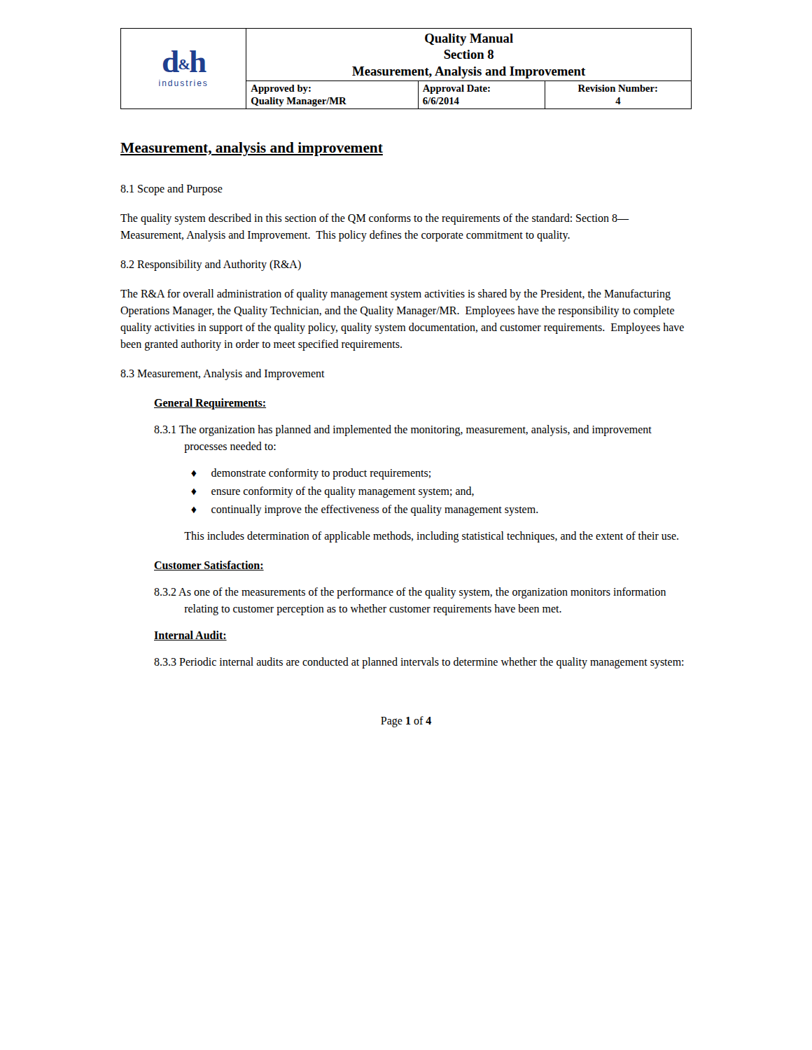| d & h industries | Quality Manual Section 8 Measurement, Analysis and Improvement |
| Approved by: Quality Manager/MR | Approval Date: 6/6/2014 | Revision Number: 4 |
Measurement, analysis and improvement
8.1 Scope and Purpose
The quality system described in this section of the QM conforms to the requirements of the standard: Section 8—Measurement, Analysis and Improvement. This policy defines the corporate commitment to quality.
8.2 Responsibility and Authority (R&A)
The R&A for overall administration of quality management system activities is shared by the President, the Manufacturing Operations Manager, the Quality Technician, and the Quality Manager/MR. Employees have the responsibility to complete quality activities in support of the quality policy, quality system documentation, and customer requirements. Employees have been granted authority in order to meet specified requirements.
8.3 Measurement, Analysis and Improvement
General Requirements:
8.3.1 The organization has planned and implemented the monitoring, measurement, analysis, and improvement processes needed to:
demonstrate conformity to product requirements;
ensure conformity of the quality management system; and,
continually improve the effectiveness of the quality management system.
This includes determination of applicable methods, including statistical techniques, and the extent of their use.
Customer Satisfaction:
8.3.2 As one of the measurements of the performance of the quality system, the organization monitors information relating to customer perception as to whether customer requirements have been met.
Internal Audit:
8.3.3 Periodic internal audits are conducted at planned intervals to determine whether the quality management system:
Page 1 of 4